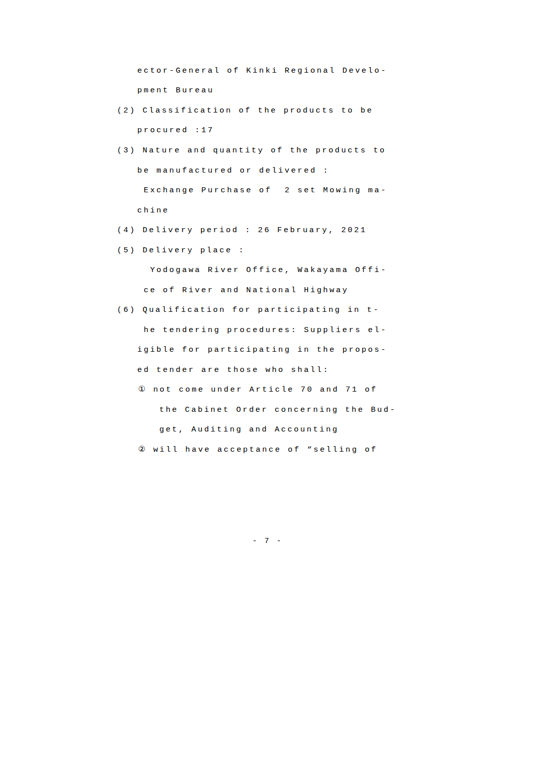ector-General of Kinki Regional Develo-
pment Bureau
(2) Classification of the products to be
procured :17
(3) Nature and quantity of the products to
be manufactured or delivered :
Exchange Purchase of 2 set Mowing ma-
chine
(4) Delivery period : 26 February, 2021
(5) Delivery place :
Yodogawa River Office, Wakayama Offi-
ce of River and National Highway
(6) Qualification for participating in t-
he tendering procedures: Suppliers el-
igible for participating in the propos-
ed tender are those who shall:
① not come under Article 70 and 71 of
the Cabinet Order concerning the Bud-
get, Auditing and Accounting
② will have acceptance of “selling of
- 7 -